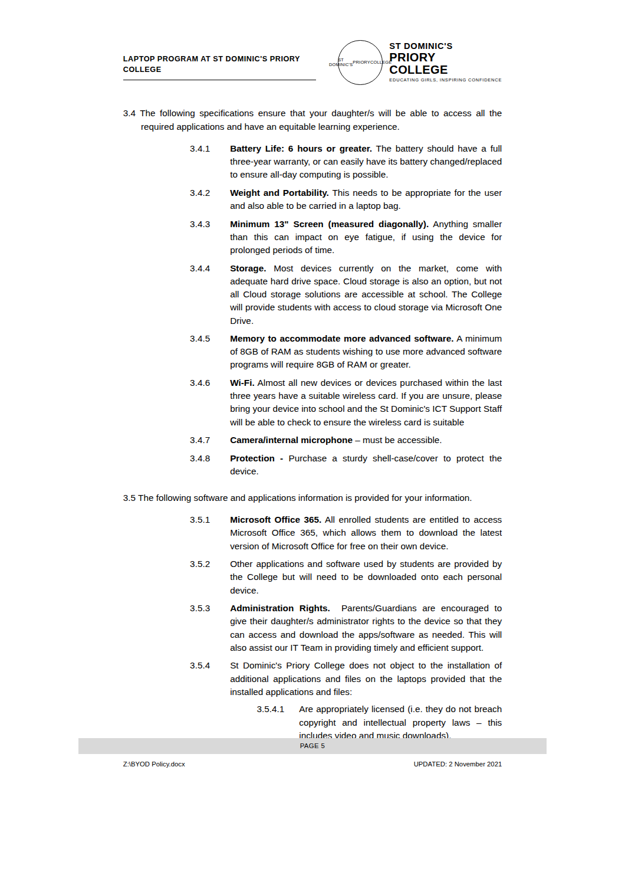Laptop Program at St Dominic's Priory College
ST DOMINIC'S PRIORY COLLEGE
ST DOMINIC'S
PRIORY
COLLEGE
Educating Girls, Inspiring Confidence
3.4 The following specifications ensure that your daughter/s will be able to access all the required applications and have an equitable learning experience.
3.4.1 Battery Life: 6 hours or greater. The battery should have a full three-year warranty, or can easily have its battery changed/replaced to ensure all-day computing is possible.
3.4.2 Weight and Portability. This needs to be appropriate for the user and also able to be carried in a laptop bag.
3.4.3 Minimum 13" Screen (measured diagonally). Anything smaller than this can impact on eye fatigue, if using the device for prolonged periods of time.
3.4.4 Storage. Most devices currently on the market, come with adequate hard drive space. Cloud storage is also an option, but not all Cloud storage solutions are accessible at school. The College will provide students with access to cloud storage via Microsoft One Drive.
3.4.5 Memory to accommodate more advanced software. A minimum of 8GB of RAM as students wishing to use more advanced software programs will require 8GB of RAM or greater.
3.4.6 Wi-Fi. Almost all new devices or devices purchased within the last three years have a suitable wireless card. If you are unsure, please bring your device into school and the St Dominic's ICT Support Staff will be able to check to ensure the wireless card is suitable
3.4.7 Camera/internal microphone – must be accessible.
3.4.8 Protection - Purchase a sturdy shell-case/cover to protect the device.
3.5 The following software and applications information is provided for your information.
3.5.1 Microsoft Office 365. All enrolled students are entitled to access Microsoft Office 365, which allows them to download the latest version of Microsoft Office for free on their own device.
3.5.2 Other applications and software used by students are provided by the College but will need to be downloaded onto each personal device.
3.5.3 Administration Rights. Parents/Guardians are encouraged to give their daughter/s administrator rights to the device so that they can access and download the apps/software as needed. This will also assist our IT Team in providing timely and efficient support.
3.5.4 St Dominic's Priory College does not object to the installation of additional applications and files on the laptops provided that the installed applications and files:
3.5.4.1 Are appropriately licensed (i.e. they do not breach copyright and intellectual property laws – this includes video and music downloads).
PAGE 5
Z:\BYOD Policy.docx
UPDATED: 2 November 2021